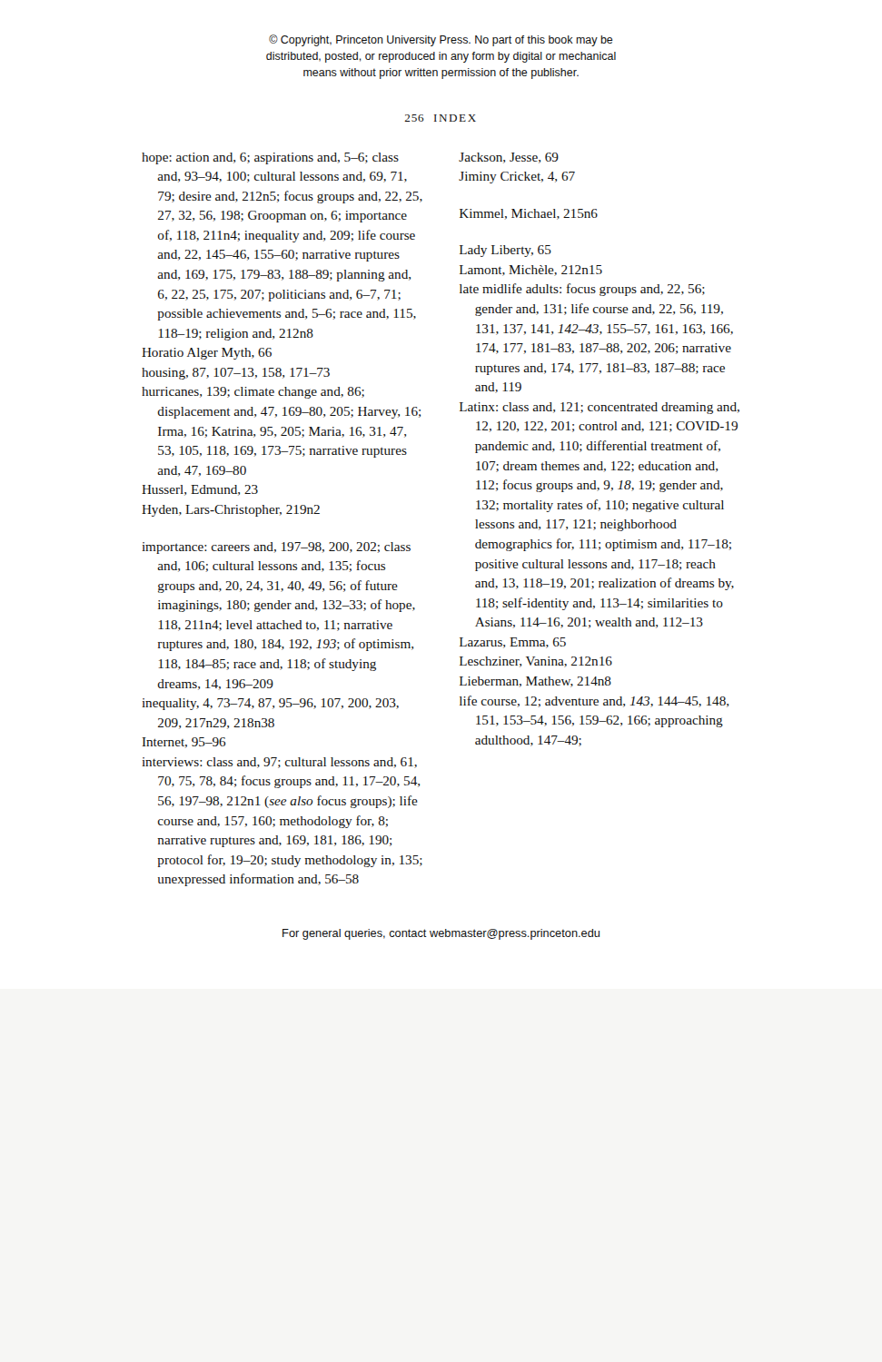© Copyright, Princeton University Press. No part of this book may be distributed, posted, or reproduced in any form by digital or mechanical means without prior written permission of the publisher.
256 INDEX
hope: action and, 6; aspirations and, 5–6; class and, 93–94, 100; cultural lessons and, 69, 71, 79; desire and, 212n5; focus groups and, 22, 25, 27, 32, 56, 198; Groopman on, 6; importance of, 118, 211n4; inequality and, 209; life course and, 22, 145–46, 155–60; narrative ruptures and, 169, 175, 179–83, 188–89; planning and, 6, 22, 25, 175, 207; politicians and, 6–7, 71; possible achievements and, 5–6; race and, 115, 118–19; religion and, 212n8
Horatio Alger Myth, 66
housing, 87, 107–13, 158, 171–73
hurricanes, 139; climate change and, 86; displacement and, 47, 169–80, 205; Harvey, 16; Irma, 16; Katrina, 95, 205; Maria, 16, 31, 47, 53, 105, 118, 169, 173–75; narrative ruptures and, 47, 169–80
Husserl, Edmund, 23
Hyden, Lars-Christopher, 219n2
importance: careers and, 197–98, 200, 202; class and, 106; cultural lessons and, 135; focus groups and, 20, 24, 31, 40, 49, 56; of future imaginings, 180; gender and, 132–33; of hope, 118, 211n4; level attached to, 11; narrative ruptures and, 180, 184, 192, 193; of optimism, 118, 184–85; race and, 118; of studying dreams, 14, 196–209
inequality, 4, 73–74, 87, 95–96, 107, 200, 203, 209, 217n29, 218n38
Internet, 95–96
interviews: class and, 97; cultural lessons and, 61, 70, 75, 78, 84; focus groups and, 11, 17–20, 54, 56, 197–98, 212n1 (see also focus groups); life course and, 157, 160; methodology for, 8; narrative ruptures and, 169, 181, 186, 190; protocol for, 19–20; study methodology in, 135; unexpressed information and, 56–58
Jackson, Jesse, 69
Jiminy Cricket, 4, 67
Kimmel, Michael, 215n6
Lady Liberty, 65
Lamont, Michèle, 212n15
late midlife adults: focus groups and, 22, 56; gender and, 131; life course and, 22, 56, 119, 131, 137, 141, 142–43, 155–57, 161, 163, 166, 174, 177, 181–83, 187–88, 202, 206; narrative ruptures and, 174, 177, 181–83, 187–88; race and, 119
Latinx: class and, 121; concentrated dreaming and, 12, 120, 122, 201; control and, 121; COVID-19 pandemic and, 110; differential treatment of, 107; dream themes and, 122; education and, 112; focus groups and, 9, 18, 19; gender and, 132; mortality rates of, 110; negative cultural lessons and, 117, 121; neighborhood demographics for, 111; optimism and, 117–18; positive cultural lessons and, 117–18; reach and, 13, 118–19, 201; realization of dreams by, 118; self-identity and, 113–14; similarities to Asians, 114–16, 201; wealth and, 112–13
Lazarus, Emma, 65
Leschziner, Vanina, 212n16
Lieberman, Mathew, 214n8
life course, 12; adventure and, 143, 144–45, 148, 151, 153–54, 156, 159–62, 166; approaching adulthood, 147–49;
For general queries, contact webmaster@press.princeton.edu